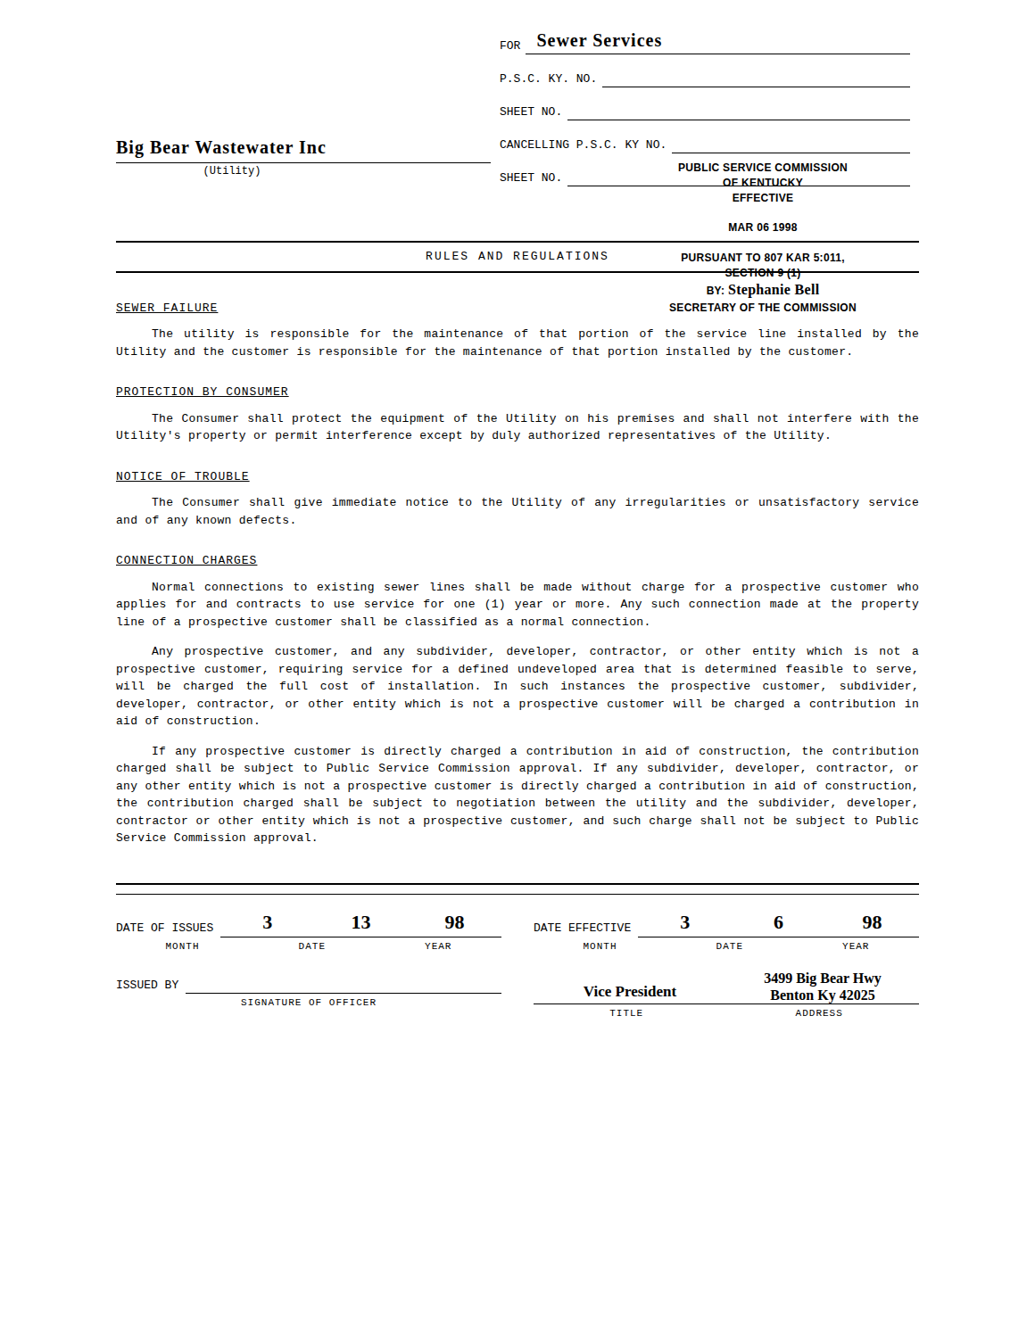FOR Sewer Services
P.S.C. KY. NO.
SHEET NO.
CANCELLING P.S.C. KY NO.
SHEET NO.
Big Bear Wastewater Inc (Utility)
PUBLIC SERVICE COMMISSION
OF KENTUCKY
EFFECTIVE
MAR 06 1998
PURSUANT TO 807 KAR 5:011,
SECTION 9 (1)
BY: Stephanie Bell
SECRETARY OF THE COMMISSION
RULES AND REGULATIONS
SEWER FAILURE
The utility is responsible for the maintenance of that portion of the service line installed by the Utility and the customer is responsible for the maintenance of that portion installed by the customer.
PROTECTION BY CONSUMER
The Consumer shall protect the equipment of the Utility on his premises and shall not interfere with the Utility's property or permit interference except by duly authorized representatives of the Utility.
NOTICE OF TROUBLE
The Consumer shall give immediate notice to the Utility of any irregularities or unsatisfactory service and of any known defects.
CONNECTION CHARGES
Normal connections to existing sewer lines shall be made without charge for a prospective customer who applies for and contracts to use service for one (1) year or more. Any such connection made at the property line of a prospective customer shall be classified as a normal connection.
Any prospective customer, and any subdivider, developer, contractor, or other entity which is not a prospective customer, requiring service for a defined undeveloped area that is determined feasible to serve, will be charged the full cost of installation. In such instances the prospective customer, subdivider, developer, contractor, or other entity which is not a prospective customer will be charged a contribution in aid of construction.
If any prospective customer is directly charged a contribution in aid of construction, the contribution charged shall be subject to Public Service Commission approval. If any subdivider, developer, contractor, or any other entity which is not a prospective customer is directly charged a contribution in aid of construction, the contribution charged shall be subject to negotiation between the utility and the subdivider, developer, contractor or other entity which is not a prospective customer, and such charge shall not be subject to Public Service Commission approval.
DATE OF ISSUES 3 13 98
MONTH DATE YEAR
ISSUED BY
SIGNATURE OF OFFICER
DATE EFFECTIVE 3 6 98
MONTH DATE YEAR
Vice President 3499 Big Bear Hwy
Benton Ky 42025
TITLE ADDRESS